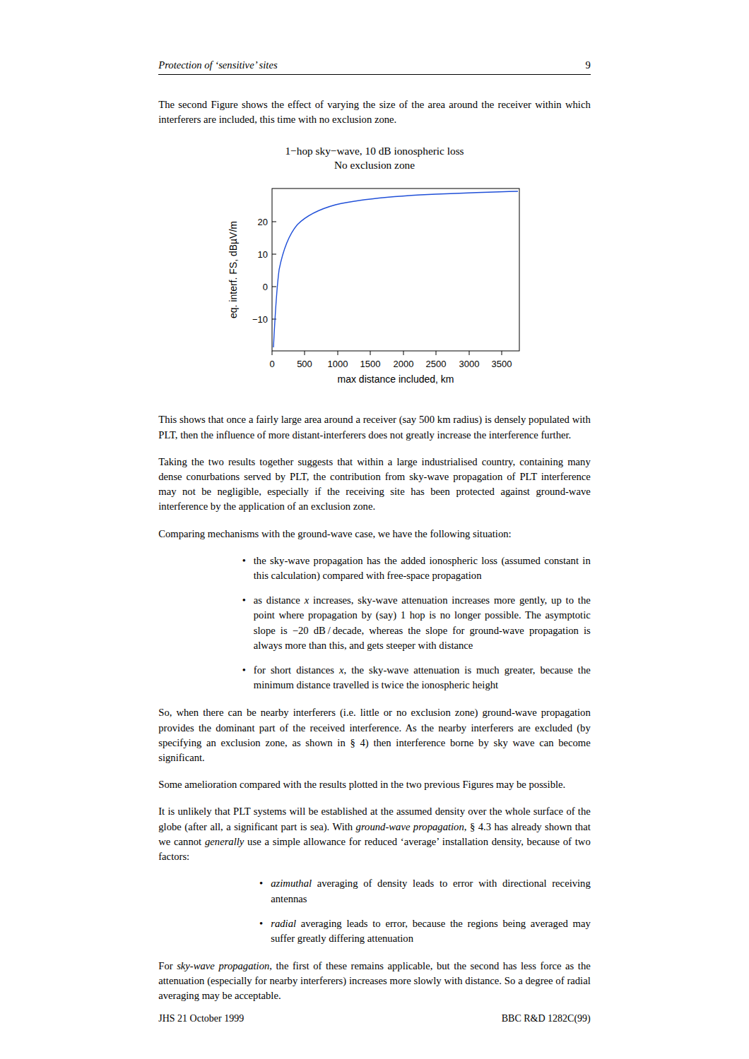Protection of ‘sensitive’ sites
9
The second Figure shows the effect of varying the size of the area around the receiver within which interferers are included, this time with no exclusion zone.
1−hop sky−wave, 10 dB ionospheric loss
No exclusion zone
20 10 0 −10 0 500 1000 1500 2000 2500 3000 3500 max distance included, km eq. interf. FS, dBµV/m
This shows that once a fairly large area around a receiver (say 500 km radius) is densely populated with PLT, then the influence of more distant-interferers does not greatly increase the interference further.
Taking the two results together suggests that within a large industrialised country, containing many dense conurbations served by PLT, the contribution from sky-wave propagation of PLT interference may not be negligible, especially if the receiving site has been protected against ground-wave interference by the application of an exclusion zone.
Comparing mechanisms with the ground-wave case, we have the following situation:
the sky-wave propagation has the added ionospheric loss (assumed constant in this calculation) compared with free-space propagation
as distance x increases, sky-wave attenuation increases more gently, up to the point where propagation by (say) 1 hop is no longer possible. The asymptotic slope is −20 dB / decade, whereas the slope for ground-wave propagation is always more than this, and gets steeper with distance
for short distances x, the sky-wave attenuation is much greater, because the minimum distance travelled is twice the ionospheric height
So, when there can be nearby interferers (i.e. little or no exclusion zone) ground-wave propagation provides the dominant part of the received interference. As the nearby interferers are excluded (by specifying an exclusion zone, as shown in § 4) then interference borne by sky wave can become significant.
Some amelioration compared with the results plotted in the two previous Figures may be possible.
It is unlikely that PLT systems will be established at the assumed density over the whole surface of the globe (after all, a significant part is sea). With ground-wave propagation, § 4.3 has already shown that we cannot generally use a simple allowance for reduced ‘average’ installation density, because of two factors:
azimuthal averaging of density leads to error with directional receiving antennas
radial averaging leads to error, because the regions being averaged may suffer greatly differing attenuation
For sky-wave propagation, the first of these remains applicable, but the second has less force as the attenuation (especially for nearby interferers) increases more slowly with distance. So a degree of radial averaging may be acceptable.
JHS 21 October 1999
BBC R&D 1282C(99)